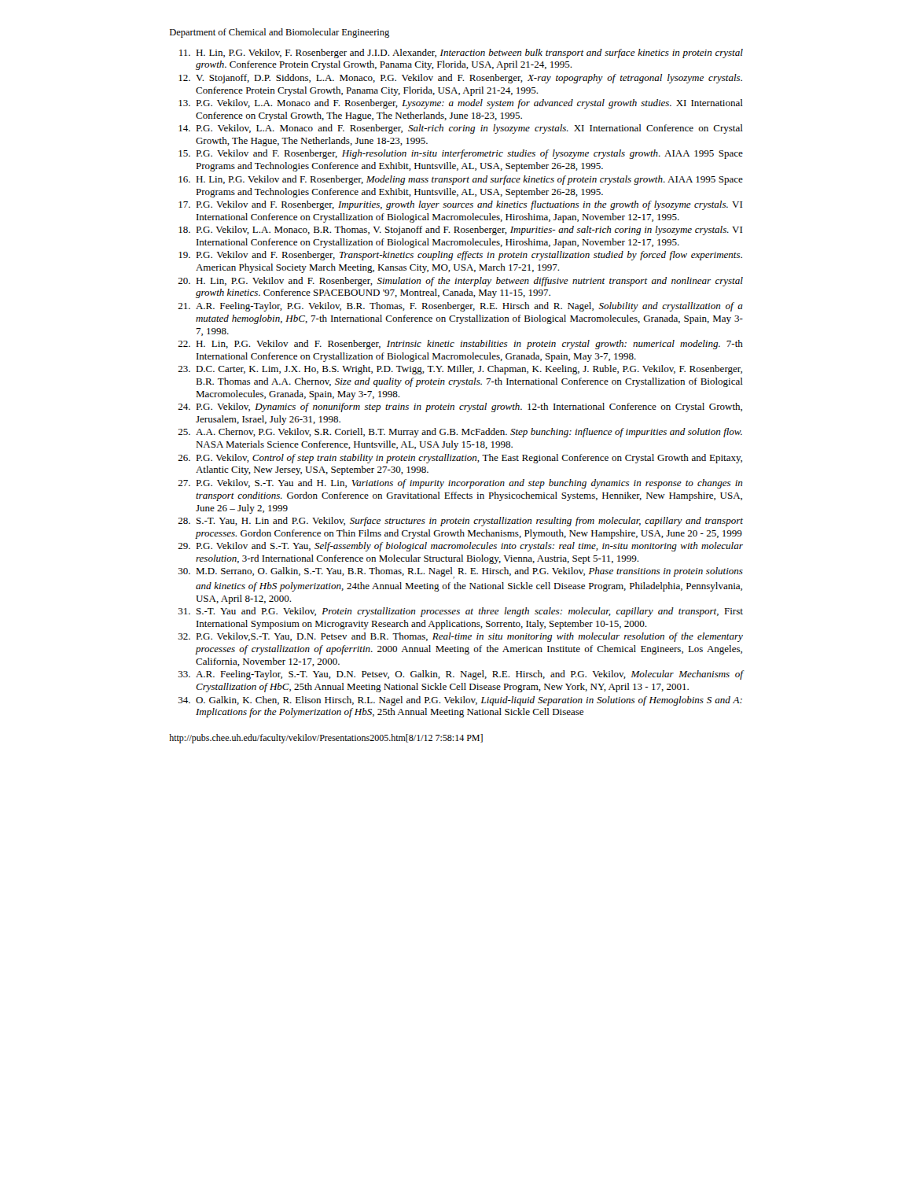Department of Chemical and Biomolecular Engineering
11. H. Lin, P.G. Vekilov, F. Rosenberger and J.I.D. Alexander, Interaction between bulk transport and surface kinetics in protein crystal growth. Conference Protein Crystal Growth, Panama City, Florida, USA, April 21-24, 1995.
12. V. Stojanoff, D.P. Siddons, L.A. Monaco, P.G. Vekilov and F. Rosenberger, X-ray topography of tetragonal lysozyme crystals. Conference Protein Crystal Growth, Panama City, Florida, USA, April 21-24, 1995.
13. P.G. Vekilov, L.A. Monaco and F. Rosenberger, Lysozyme: a model system for advanced crystal growth studies. XI International Conference on Crystal Growth, The Hague, The Netherlands, June 18-23, 1995.
14. P.G. Vekilov, L.A. Monaco and F. Rosenberger, Salt-rich coring in lysozyme crystals. XI International Conference on Crystal Growth, The Hague, The Netherlands, June 18-23, 1995.
15. P.G. Vekilov and F. Rosenberger, High-resolution in-situ interferometric studies of lysozyme crystals growth. AIAA 1995 Space Programs and Technologies Conference and Exhibit, Huntsville, AL, USA, September 26-28, 1995.
16. H. Lin, P.G. Vekilov and F. Rosenberger, Modeling mass transport and surface kinetics of protein crystals growth. AIAA 1995 Space Programs and Technologies Conference and Exhibit, Huntsville, AL, USA, September 26-28, 1995.
17. P.G. Vekilov and F. Rosenberger, Impurities, growth layer sources and kinetics fluctuations in the growth of lysozyme crystals. VI International Conference on Crystallization of Biological Macromolecules, Hiroshima, Japan, November 12-17, 1995.
18. P.G. Vekilov, L.A. Monaco, B.R. Thomas, V. Stojanoff and F. Rosenberger, Impurities- and salt-rich coring in lysozyme crystals. VI International Conference on Crystallization of Biological Macromolecules, Hiroshima, Japan, November 12-17, 1995.
19. P.G. Vekilov and F. Rosenberger, Transport-kinetics coupling effects in protein crystallization studied by forced flow experiments. American Physical Society March Meeting, Kansas City, MO, USA, March 17-21, 1997.
20. H. Lin, P.G. Vekilov and F. Rosenberger, Simulation of the interplay between diffusive nutrient transport and nonlinear crystal growth kinetics. Conference SPACEBOUND '97, Montreal, Canada, May 11-15, 1997.
21. A.R. Feeling-Taylor, P.G. Vekilov, B.R. Thomas, F. Rosenberger, R.E. Hirsch and R. Nagel, Solubility and crystallization of a mutated hemoglobin, HbC, 7-th International Conference on Crystallization of Biological Macromolecules, Granada, Spain, May 3-7, 1998.
22. H. Lin, P.G. Vekilov and F. Rosenberger, Intrinsic kinetic instabilities in protein crystal growth: numerical modeling. 7-th International Conference on Crystallization of Biological Macromolecules, Granada, Spain, May 3-7, 1998.
23. D.C. Carter, K. Lim, J.X. Ho, B.S. Wright, P.D. Twigg, T.Y. Miller, J. Chapman, K. Keeling, J. Ruble, P.G. Vekilov, F. Rosenberger, B.R. Thomas and A.A. Chernov, Size and quality of protein crystals. 7-th International Conference on Crystallization of Biological Macromolecules, Granada, Spain, May 3-7, 1998.
24. P.G. Vekilov, Dynamics of nonuniform step trains in protein crystal growth. 12-th International Conference on Crystal Growth, Jerusalem, Israel, July 26-31, 1998.
25. A.A. Chernov, P.G. Vekilov, S.R. Coriell, B.T. Murray and G.B. McFadden. Step bunching: influence of impurities and solution flow. NASA Materials Science Conference, Huntsville, AL, USA July 15-18, 1998.
26. P.G. Vekilov, Control of step train stability in protein crystallization, The East Regional Conference on Crystal Growth and Epitaxy, Atlantic City, New Jersey, USA, September 27-30, 1998.
27. P.G. Vekilov, S.-T. Yau and H. Lin, Variations of impurity incorporation and step bunching dynamics in response to changes in transport conditions. Gordon Conference on Gravitational Effects in Physicochemical Systems, Henniker, New Hampshire, USA, June 26 – July 2, 1999
28. S.-T. Yau, H. Lin and P.G. Vekilov, Surface structures in protein crystallization resulting from molecular, capillary and transport processes. Gordon Conference on Thin Films and Crystal Growth Mechanisms, Plymouth, New Hampshire, USA, June 20 - 25, 1999
29. P.G. Vekilov and S.-T. Yau, Self-assembly of biological macromolecules into crystals: real time, in-situ monitoring with molecular resolution, 3-rd International Conference on Molecular Structural Biology, Vienna, Austria, Sept 5-11, 1999.
30. M.D. Serrano, O. Galkin, S.-T. Yau, B.R. Thomas, R.L. Nagel, R. E. Hirsch, and P.G. Vekilov, Phase transitions in protein solutions and kinetics of HbS polymerization, 24the Annual Meeting of the National Sickle cell Disease Program, Philadelphia, Pennsylvania, USA, April 8-12, 2000.
31. S.-T. Yau and P.G. Vekilov, Protein crystallization processes at three length scales: molecular, capillary and transport, First International Symposium on Microgravity Research and Applications, Sorrento, Italy, September 10-15, 2000.
32. P.G. Vekilov,S.-T. Yau, D.N. Petsev and B.R. Thomas, Real-time in situ monitoring with molecular resolution of the elementary processes of crystallization of apoferritin. 2000 Annual Meeting of the American Institute of Chemical Engineers, Los Angeles, California, November 12-17, 2000.
33. A.R. Feeling-Taylor, S.-T. Yau, D.N. Petsev, O. Galkin, R. Nagel, R.E. Hirsch, and P.G. Vekilov, Molecular Mechanisms of Crystallization of HbC, 25th Annual Meeting National Sickle Cell Disease Program, New York, NY, April 13 - 17, 2001.
34. O. Galkin, K. Chen, R. Elison Hirsch, R.L. Nagel and P.G. Vekilov, Liquid-liquid Separation in Solutions of Hemoglobins S and A: Implications for the Polymerization of HbS, 25th Annual Meeting National Sickle Cell Disease
http://pubs.chee.uh.edu/faculty/vekilov/Presentations2005.htm[8/1/12 7:58:14 PM]